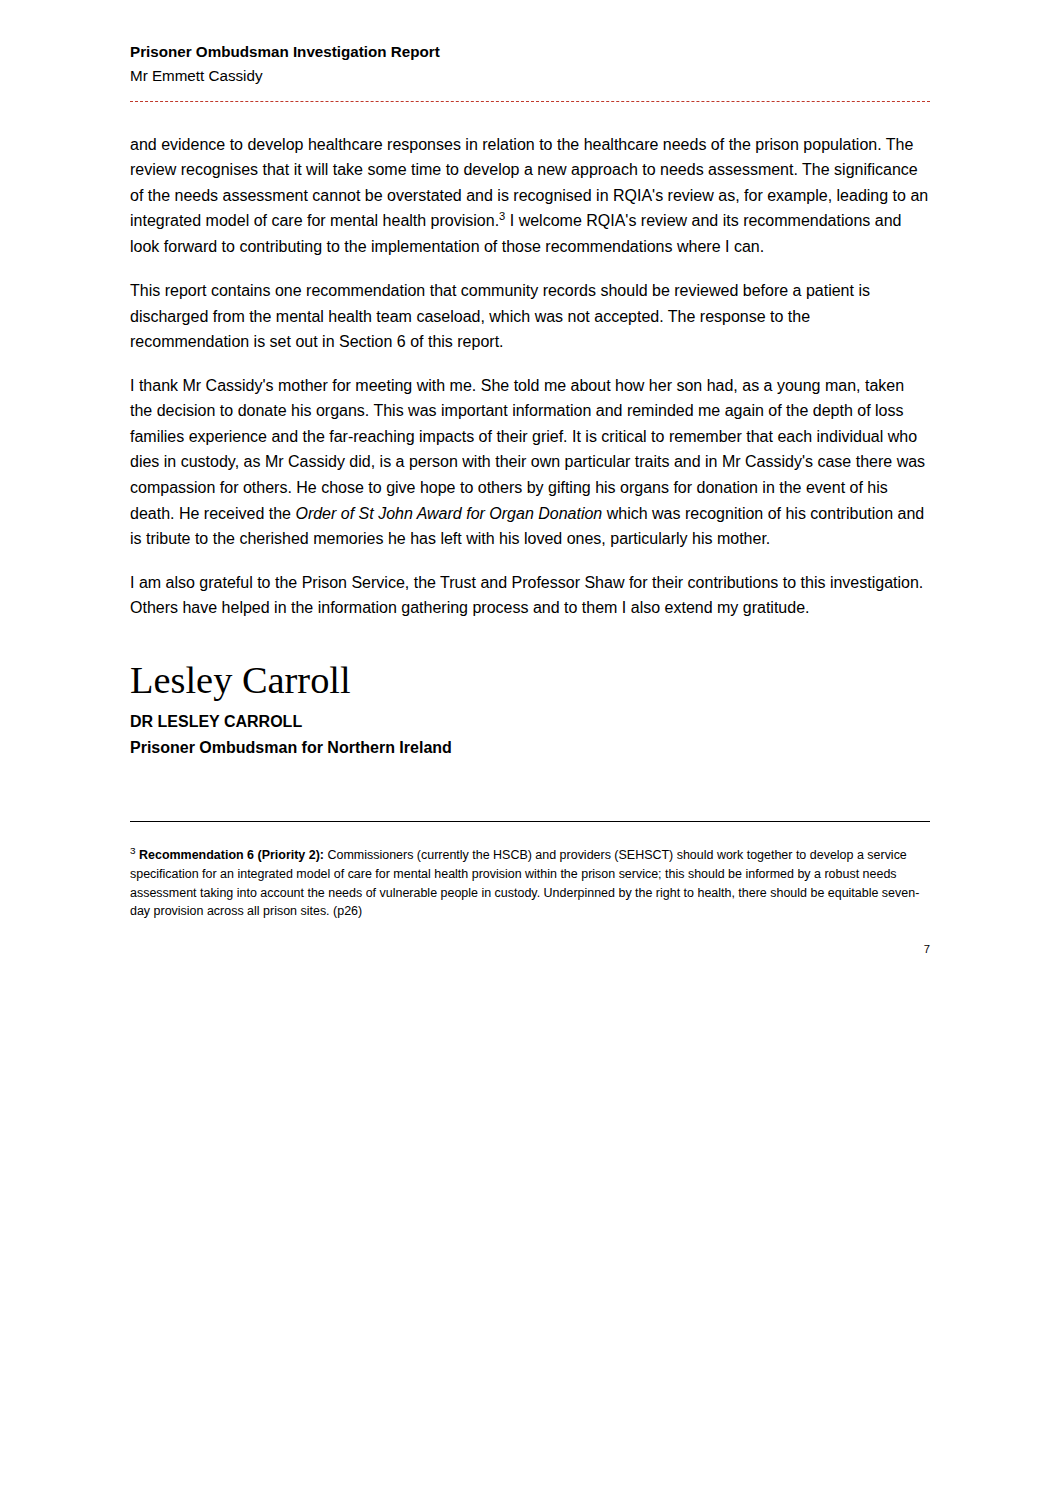Prisoner Ombudsman Investigation Report
Mr Emmett Cassidy
and evidence to develop healthcare responses in relation to the healthcare needs of the prison population. The review recognises that it will take some time to develop a new approach to needs assessment. The significance of the needs assessment cannot be overstated and is recognised in RQIA's review as, for example, leading to an integrated model of care for mental health provision.3 I welcome RQIA's review and its recommendations and look forward to contributing to the implementation of those recommendations where I can.
This report contains one recommendation that community records should be reviewed before a patient is discharged from the mental health team caseload, which was not accepted. The response to the recommendation is set out in Section 6 of this report.
I thank Mr Cassidy's mother for meeting with me. She told me about how her son had, as a young man, taken the decision to donate his organs. This was important information and reminded me again of the depth of loss families experience and the far-reaching impacts of their grief. It is critical to remember that each individual who dies in custody, as Mr Cassidy did, is a person with their own particular traits and in Mr Cassidy's case there was compassion for others. He chose to give hope to others by gifting his organs for donation in the event of his death. He received the Order of St John Award for Organ Donation which was recognition of his contribution and is tribute to the cherished memories he has left with his loved ones, particularly his mother.
I am also grateful to the Prison Service, the Trust and Professor Shaw for their contributions to this investigation. Others have helped in the information gathering process and to them I also extend my gratitude.
Lesley Carroll
DR LESLEY CARROLL
Prisoner Ombudsman for Northern Ireland
3 Recommendation 6 (Priority 2): Commissioners (currently the HSCB) and providers (SEHSCT) should work together to develop a service specification for an integrated model of care for mental health provision within the prison service; this should be informed by a robust needs assessment taking into account the needs of vulnerable people in custody. Underpinned by the right to health, there should be equitable seven-day provision across all prison sites. (p26)
7